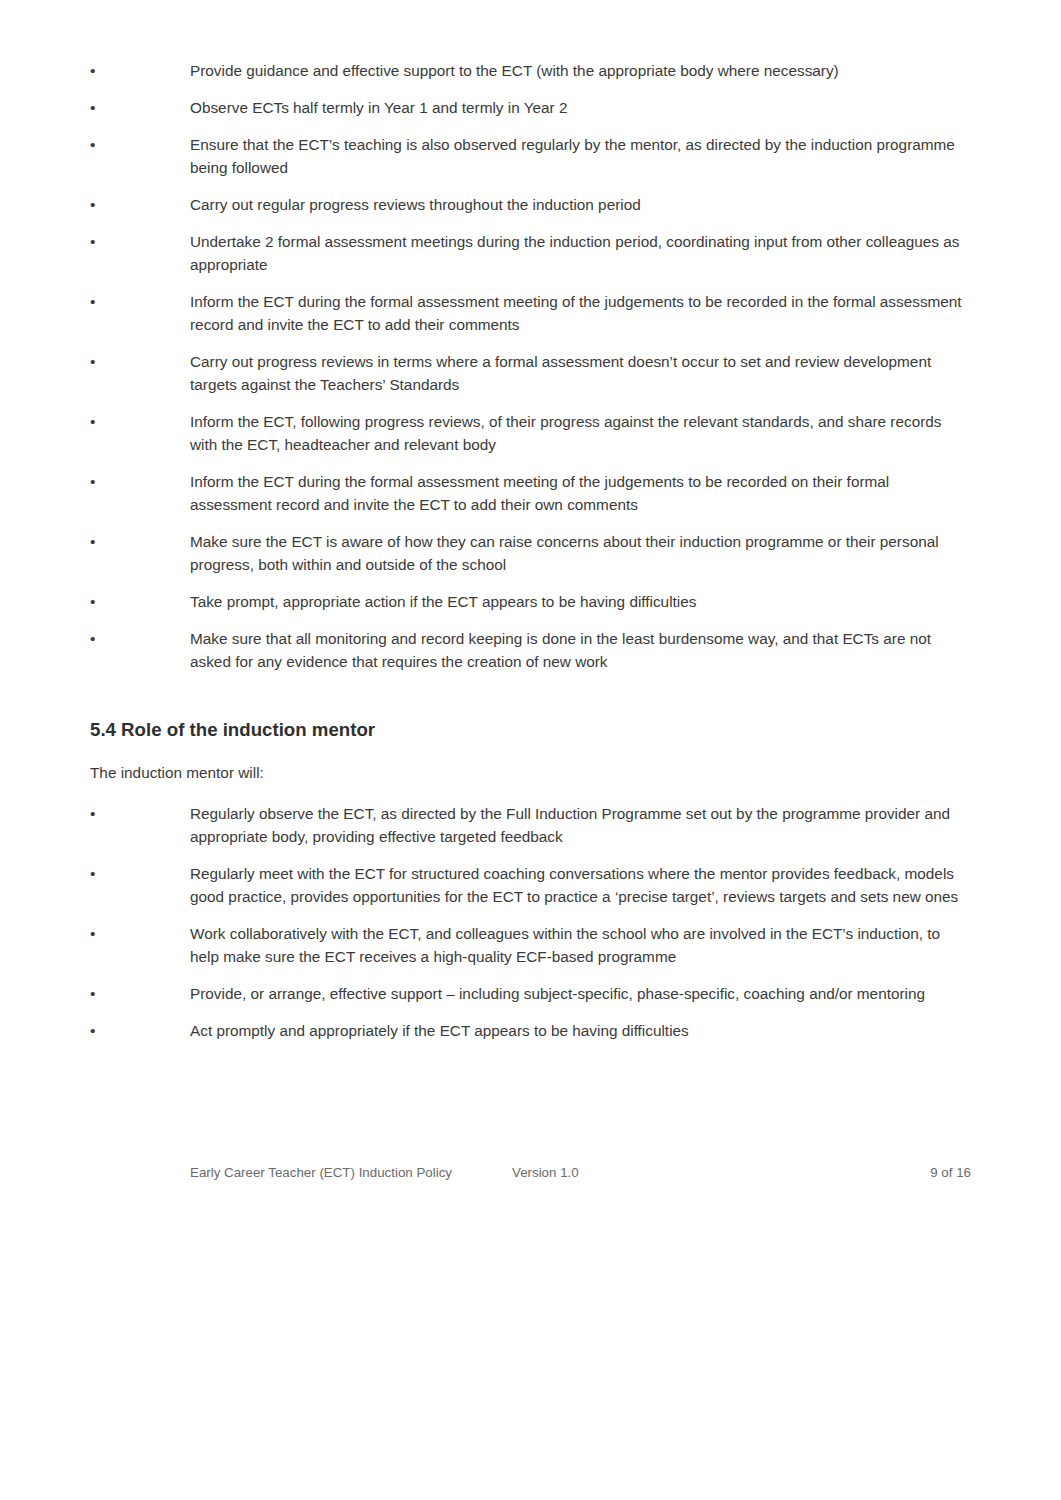Provide guidance and effective support to the ECT (with the appropriate body where necessary)
Observe ECTs half termly in Year 1 and termly in Year 2
Ensure that the ECT’s teaching is also observed regularly by the mentor, as directed by the induction programme being followed
Carry out regular progress reviews throughout the induction period
Undertake 2 formal assessment meetings during the induction period, coordinating input from other colleagues as appropriate
Inform the ECT during the formal assessment meeting of the judgements to be recorded in the formal assessment record and invite the ECT to add their comments
Carry out progress reviews in terms where a formal assessment doesn’t occur to set and review development targets against the Teachers’ Standards
Inform the ECT, following progress reviews, of their progress against the relevant standards, and share records with the ECT, headteacher and relevant body
Inform the ECT during the formal assessment meeting of the judgements to be recorded on their formal assessment record and invite the ECT to add their own comments
Make sure the ECT is aware of how they can raise concerns about their induction programme or their personal progress, both within and outside of the school
Take prompt, appropriate action if the ECT appears to be having difficulties
Make sure that all monitoring and record keeping is done in the least burdensome way, and that ECTs are not asked for any evidence that requires the creation of new work
5.4 Role of the induction mentor
The induction mentor will:
Regularly observe the ECT, as directed by the Full Induction Programme set out by the programme provider and appropriate body, providing effective targeted feedback
Regularly meet with the ECT for structured coaching conversations where the mentor provides feedback, models good practice, provides opportunities for the ECT to practice a ‘precise target’, reviews targets and sets new ones
Work collaboratively with the ECT, and colleagues within the school who are involved in the ECT’s induction, to help make sure the ECT receives a high-quality ECF-based programme
Provide, or arrange, effective support – including subject-specific, phase-specific, coaching and/or mentoring
Act promptly and appropriately if the ECT appears to be having difficulties
Early Career Teacher (ECT) Induction Policy Version 1.0 9 of 16